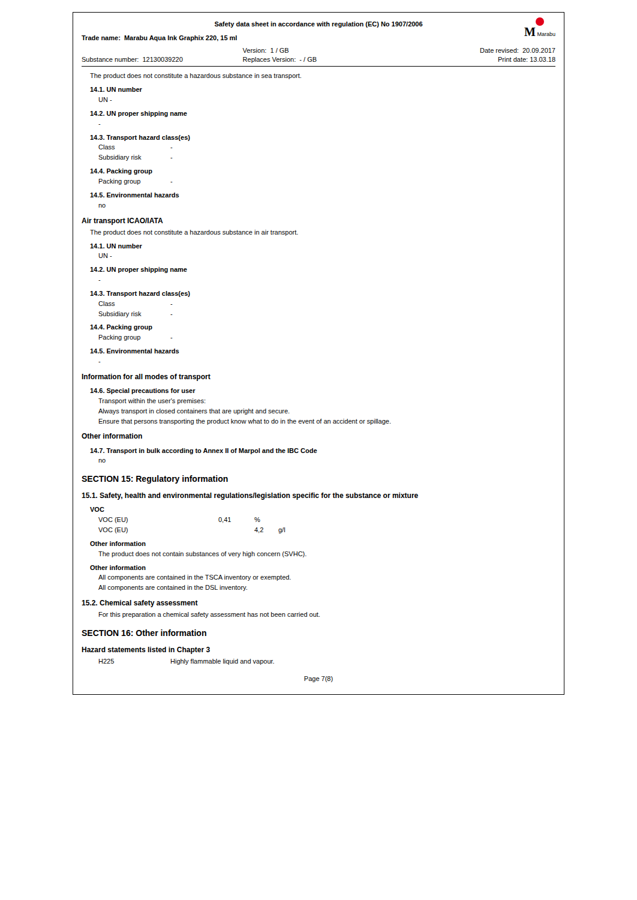M Marabu
Safety data sheet in accordance with regulation (EC) No 1907/2006
Trade name: Marabu Aqua Ink Graphix 220, 15 ml
| | Version: 1 / GB | Date revised: 20.09.2017 |
| Substance number: 12130039220 | Replaces Version: - / GB | Print date: 13.03.18 |
The product does not constitute a hazardous substance in sea transport.
14.1. UN number
UN -
14.2. UN proper shipping name
-
14.3. Transport hazard class(es)
Class-
Subsidiary risk-
14.4. Packing group
Packing group-
14.5. Environmental hazards
no
Air transport ICAO/IATA
The product does not constitute a hazardous substance in air transport.
14.1. UN number
UN -
14.2. UN proper shipping name
-
14.3. Transport hazard class(es)
Class-
Subsidiary risk-
14.4. Packing group
Packing group-
14.5. Environmental hazards
-
Information for all modes of transport
14.6. Special precautions for user
Transport within the user's premises:
Always transport in closed containers that are upright and secure.
Ensure that persons transporting the product know what to do in the event of an accident or spillage.
Other information
14.7. Transport in bulk according to Annex II of Marpol and the IBC Code
no
SECTION 15: Regulatory information
15.1. Safety, health and environmental regulations/legislation specific for the substance or mixture
VOC
VOC (EU) 0,41%
VOC (EU) 4,2g/l
Other information
The product does not contain substances of very high concern (SVHC).
Other information
All components are contained in the TSCA inventory or exempted.
All components are contained in the DSL inventory.
15.2. Chemical safety assessment
For this preparation a chemical safety assessment has not been carried out.
SECTION 16: Other information
Hazard statements listed in Chapter 3
H225 Highly flammable liquid and vapour.
Page 7(8)